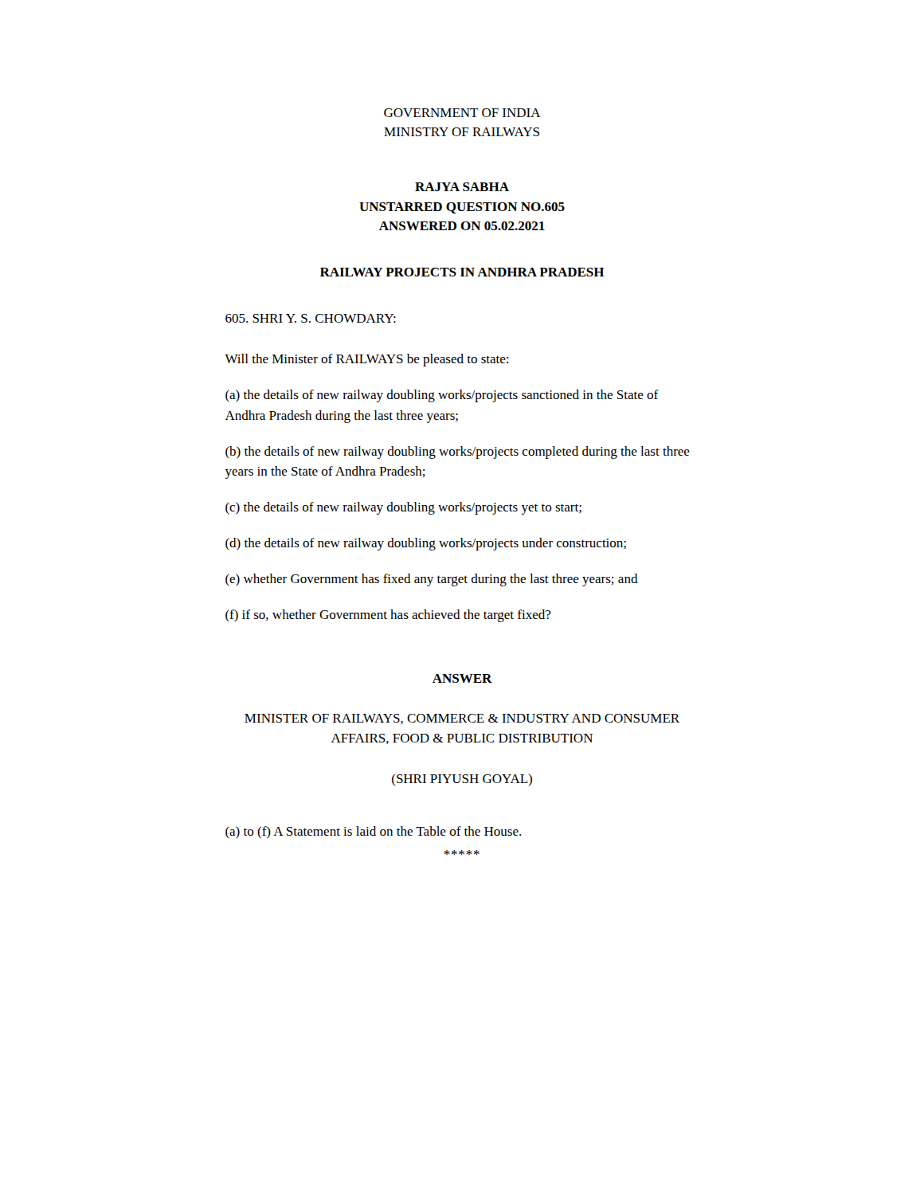GOVERNMENT OF INDIA
MINISTRY OF RAILWAYS
RAJYA SABHA
UNSTARRED QUESTION NO.605
ANSWERED ON 05.02.2021
RAILWAY PROJECTS IN ANDHRA PRADESH
605. SHRI Y. S. CHOWDARY:
Will the Minister of RAILWAYS be pleased to state:
(a) the details of new railway doubling works/projects sanctioned in the State of Andhra Pradesh during the last three years;
(b) the details of new railway doubling works/projects completed during the last three years in the State of Andhra Pradesh;
(c) the details of new railway doubling works/projects yet to start;
(d) the details of new railway doubling works/projects under construction;
(e) whether Government has fixed any target during the last three years; and
(f) if so, whether Government has achieved the target fixed?
ANSWER
MINISTER OF RAILWAYS, COMMERCE & INDUSTRY AND CONSUMER
AFFAIRS, FOOD & PUBLIC DISTRIBUTION
(SHRI PIYUSH GOYAL)
(a) to (f) A Statement is laid on the Table of the House.
*****